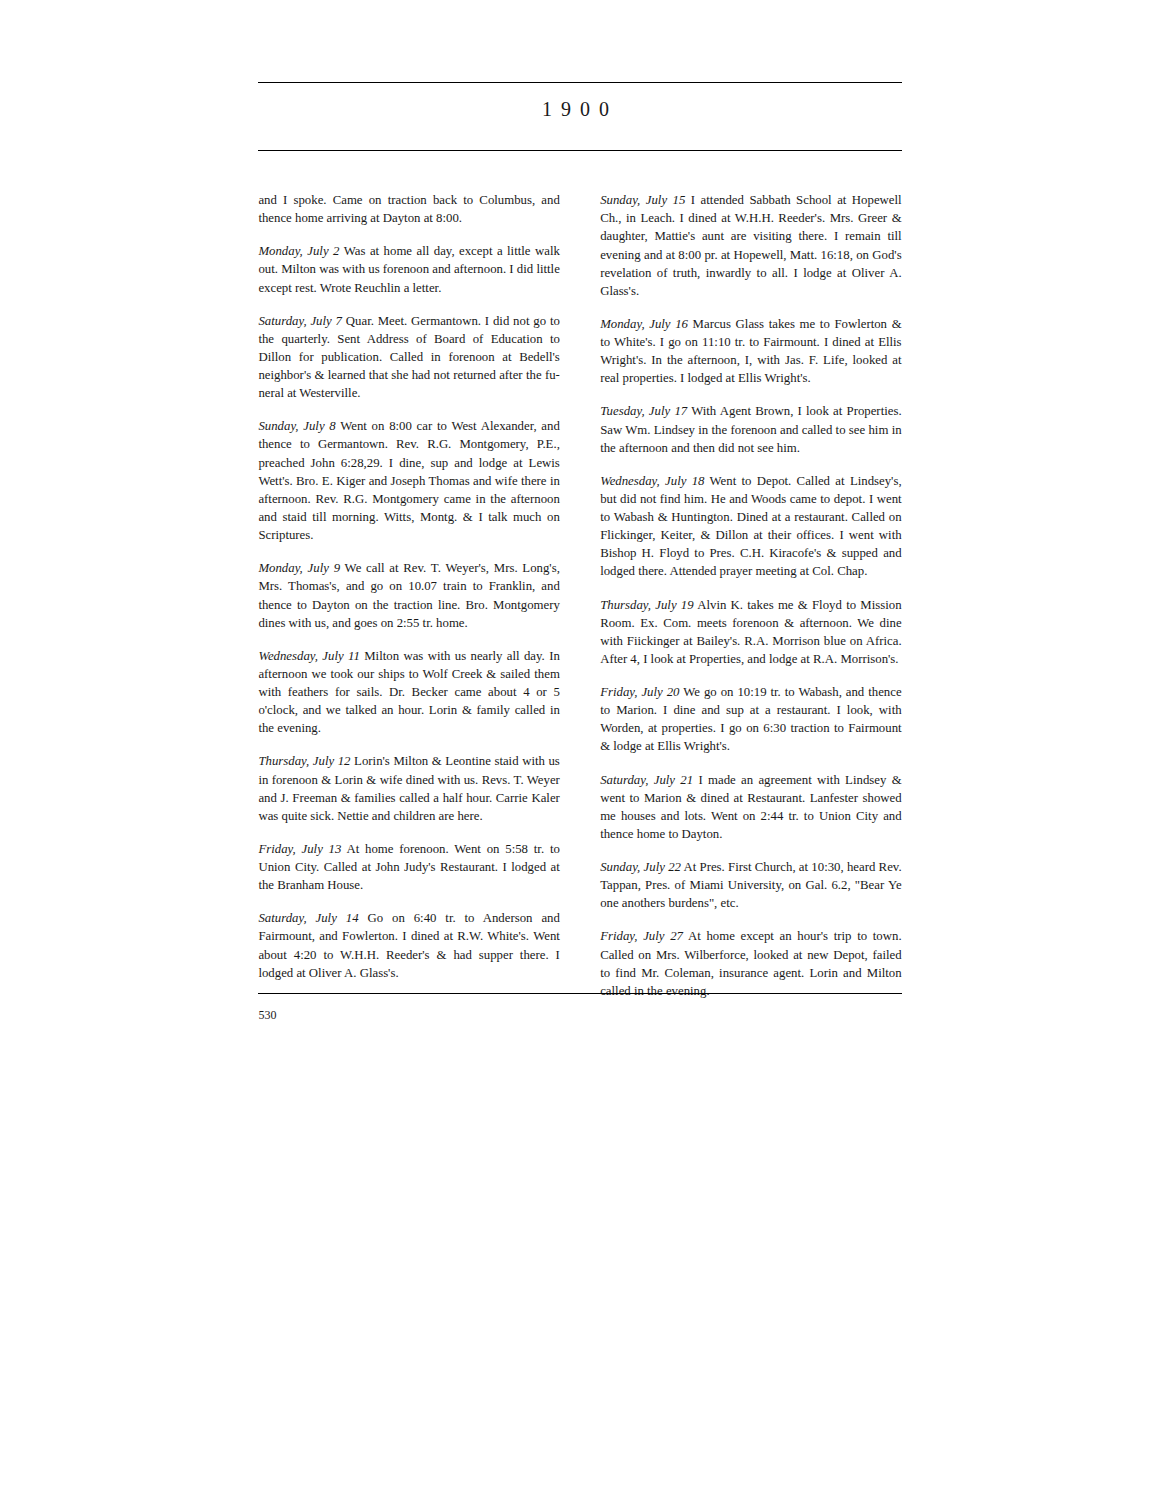1900
and I spoke. Came on traction back to Columbus, and thence home arriving at Dayton at 8:00.
Monday, July 2 Was at home all day, except a little walk out. Milton was with us forenoon and afternoon. I did little except rest. Wrote Reuchlin a letter.
Saturday, July 7 Quar. Meet. Germantown. I did not go to the quarterly. Sent Address of Board of Education to Dillon for publication. Called in forenoon at Bedell's neighbor's & learned that she had not returned after the funeral at Westerville.
Sunday, July 8 Went on 8:00 car to West Alexander, and thence to Germantown. Rev. R.G. Montgomery, P.E., preached John 6:28,29. I dine, sup and lodge at Lewis Wett's. Bro. E. Kiger and Joseph Thomas and wife there in afternoon. Rev. R.G. Montgomery came in the afternoon and staid till morning. Witts, Montg. & I talk much on Scriptures.
Monday, July 9 We call at Rev. T. Weyer's, Mrs. Long's, Mrs. Thomas's, and go on 10.07 train to Franklin, and thence to Dayton on the traction line. Bro. Montgomery dines with us, and goes on 2:55 tr. home.
Wednesday, July 11 Milton was with us nearly all day. In afternoon we took our ships to Wolf Creek & sailed them with feathers for sails. Dr. Becker came about 4 or 5 o'clock, and we talked an hour. Lorin & family called in the evening.
Thursday, July 12 Lorin's Milton & Leontine staid with us in forenoon & Lorin & wife dined with us. Revs. T. Weyer and J. Freeman & families called a half hour. Carrie Kaler was quite sick. Nettie and children are here.
Friday, July 13 At home forenoon. Went on 5:58 tr. to Union City. Called at John Judy's Restaurant. I lodged at the Branham House.
Saturday, July 14 Go on 6:40 tr. to Anderson and Fairmount, and Fowlerton. I dined at R.W. White's. Went about 4:20 to W.H.H. Reeder's & had supper there. I lodged at Oliver A. Glass's.
Sunday, July 15 I attended Sabbath School at Hopewell Ch., in Leach. I dined at W.H.H. Reeder's. Mrs. Greer & daughter, Mattie's aunt are visiting there. I remain till evening and at 8:00 pr. at Hopewell, Matt. 16:18, on God's revelation of truth, inwardly to all. I lodge at Oliver A. Glass's.
Monday, July 16 Marcus Glass takes me to Fowlerton & to White's. I go on 11:10 tr. to Fairmount. I dined at Ellis Wright's. In the afternoon, I, with Jas. F. Life, looked at real properties. I lodged at Ellis Wright's.
Tuesday, July 17 With Agent Brown, I look at Properties. Saw Wm. Lindsey in the forenoon and called to see him in the afternoon and then did not see him.
Wednesday, July 18 Went to Depot. Called at Lindsey's, but did not find him. He and Woods came to depot. I went to Wabash & Huntington. Dined at a restaurant. Called on Flickinger, Keiter, & Dillon at their offices. I went with Bishop H. Floyd to Pres. C.H. Kiracofe's & supped and lodged there. Attended prayer meeting at Col. Chap.
Thursday, July 19 Alvin K. takes me & Floyd to Mission Room. Ex. Com. meets forenoon & afternoon. We dine with Fiickinger at Bailey's. R.A. Morrison blue on Africa. After 4, I look at Properties, and lodge at R.A. Morrison's.
Friday, July 20 We go on 10:19 tr. to Wabash, and thence to Marion. I dine and sup at a restaurant. I look, with Worden, at properties. I go on 6:30 traction to Fairmount & lodge at Ellis Wright's.
Saturday, July 21 I made an agreement with Lindsey & went to Marion & dined at Restaurant. Lanfester showed me houses and lots. Went on 2:44 tr. to Union City and thence home to Dayton.
Sunday, July 22 At Pres. First Church, at 10:30, heard Rev. Tappan, Pres. of Miami University, on Gal. 6.2, "Bear Ye one anothers burdens", etc.
Friday, July 27 At home except an hour's trip to town. Called on Mrs. Wilberforce, looked at new Depot, failed to find Mr. Coleman, insurance agent. Lorin and Milton called in the evening.
530